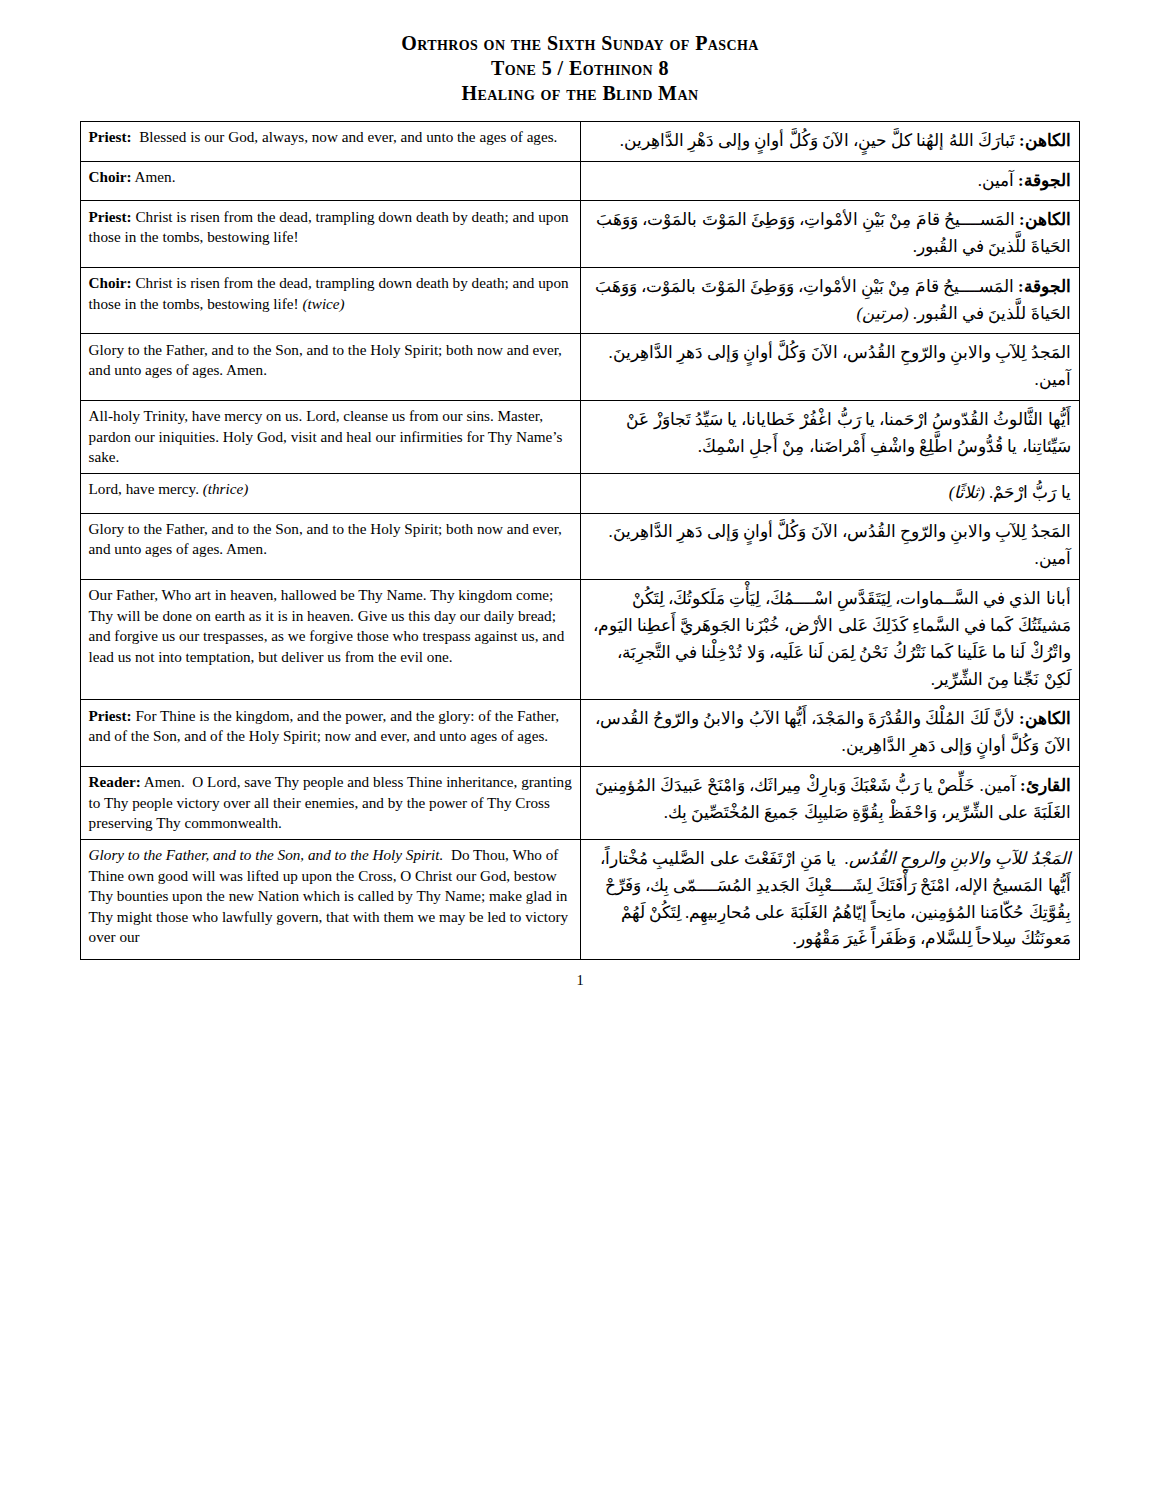Orthros on the Sixth Sunday of Pascha
Tone 5 / Eothinon 8
Healing of the Blind Man
| Priest: Blessed is our God, always, now and ever, and unto the ages of ages. | الكاهن: تَبارَكَ اللهُ إلهُنا كلَّ حينٍ، الآنَ وَكُلَّ أوانٍ وإلى دَهْرِ الدَّاهِرين. |
| Choir: Amen. | الجوقة: آمين. |
| Priest: Christ is risen from the dead, trampling down death by death; and upon those in the tombs, bestowing life! | الكاهن: المَســــيحُ قامَ مِنْ بَيْنِ الأمْواتِ، وَوَطِئَ المَوْتَ بالمَوْت، وَوَهَبَ الحَياةَ للَّذينَ في القُبور. |
| Choir: Christ is risen from the dead, trampling down death by death; and upon those in the tombs, bestowing life! (twice) | الجوقة: المَســــيحُ قامَ مِنْ بَيْنِ الأمْواتِ، وَوَطِئَ المَوْتَ بالمَوْت، وَوَهَبَ الحَياةَ للَّذينَ في القُبور. (مرتين) |
| Glory to the Father, and to the Son, and to the Holy Spirit; both now and ever, and unto ages of ages. Amen. | المَجدُ لِلآبِ والابنِ والرّوحِ القُدُس، الآنَ وَكُلَّ أوانٍ وَإلى دَهرِ الدَّاهِرينَ. آمين. |
| All-holy Trinity, have mercy on us. Lord, cleanse us from our sins. Master, pardon our iniquities. Holy God, visit and heal our infirmities for Thy Name’s sake. | أَيُّها الثَّالوثُ القُدّوسُ ارْحَمنا، يا رَبُّ اغْفُرْ خَطايانا، يا سَيِّدُ تَجاوَزْ عَنْ سَيِّئاتِنا، يا قُدُّوسُ اطَّلِعْ واشْفِ أَمْراضَنا، مِنْ أَجلِ اسْمِكَ. |
| Lord, have mercy. (thrice) | يا رَبُّ ارْحَمْ. (ثلاثًا) |
| Glory to the Father, and to the Son, and to the Holy Spirit; both now and ever, and unto ages of ages. Amen. | المَجدُ لِلآبِ والابنِ والرّوحِ القُدُس، الآنَ وَكُلَّ أوانٍ وَإلى دَهرِ الدَّاهِرينَ. آمين. |
| Our Father, Who art in heaven, hallowed be Thy Name. Thy kingdom come; Thy will be done on earth as it is in heaven. Give us this day our daily bread; and forgive us our trespasses, as we forgive those who trespass against us, and lead us not into temptation, but deliver us from the evil one. | أبانا الذي في السَّــماوات، لِيَتَقَدَّسِ اسْــــمُكَ، لِيَأْتِ مَلَكوتُكَ، لِتَكُنْ مَشيئَتُكَ كَما في السَّماءِ كَذَلِكَ عَلى الأرْض، خُبْزَنا الجَوهَريَّ أَعطِنا اليَوم، واتْرُكْ لَنا ما عَلَينا كَما نَتْرُكُ نَحْنُ لِمَن لَنا عَلَيه، وَلا تُدْخِلْنا في التَّجرِبَة، لَكِنْ نَجِّنا مِنَ الشِّرِّير. |
| Priest: For Thine is the kingdom, and the power, and the glory: of the Father, and of the Son, and of the Holy Spirit; now and ever, and unto ages of ages. | الكاهن: لأنَّ لَكَ المُلْكَ والقُدْرَةَ والمَجْدَ، أَيُّها الآبُ والابنُ والرّوحُ القُدس، الآنَ وَكُلَّ أوانٍ وَإلى دَهرِ الدَّاهِرين. |
| Reader: Amen. O Lord, save Thy people and bless Thine inheritance, granting to Thy people victory over all their enemies, and by the power of Thy Cross preserving Thy commonwealth. | القارئ: آمين. خَلِّصْ يا رَبُّ شَعْبَكَ وَبارِكْ مِيراثَك، وَامْنَحْ عَبيدَكَ المُؤمِنينَ الغَلَبَةَ على الشِّرِّير، وَاحْفَظْ بِقُوَّةِ صَليبِكَ جَميعَ المُخْتَصِّينَ بِك. |
| Glory to the Father, and to the Son, and to the Holy Spirit. Do Thou, Who of Thine own good will was lifted up upon the Cross, O Christ our God, bestow Thy bounties upon the new Nation which is called by Thy Name; make glad in Thy might those who lawfully govern, that with them we may be led to victory over our | المَجْدُ للآبِ والابنِ والروحِ القُدُس. يا مَنِ ارْتَفَعْتَ على الصَّليبِ مُخْتاراً، أَيُّها المَسيحُ الإله، امْنَحْ رَأْفَتَكَ لِشَــــعْبِكَ الجَديدِ المُسَــــمّى بِك، وَفَرِّحْ بِقُوَّتِكَ حُكّامَنا المُؤمِنين، مانِحاً إيّاهُمُ الغَلَبَةَ على مُحارِبيهِم. لِتَكُنْ لَهُمْ مَعونَتُكَ سِلاحاً لِلسَّلام، وَظَفَراً غَيرَ مَقْهُور. |
1